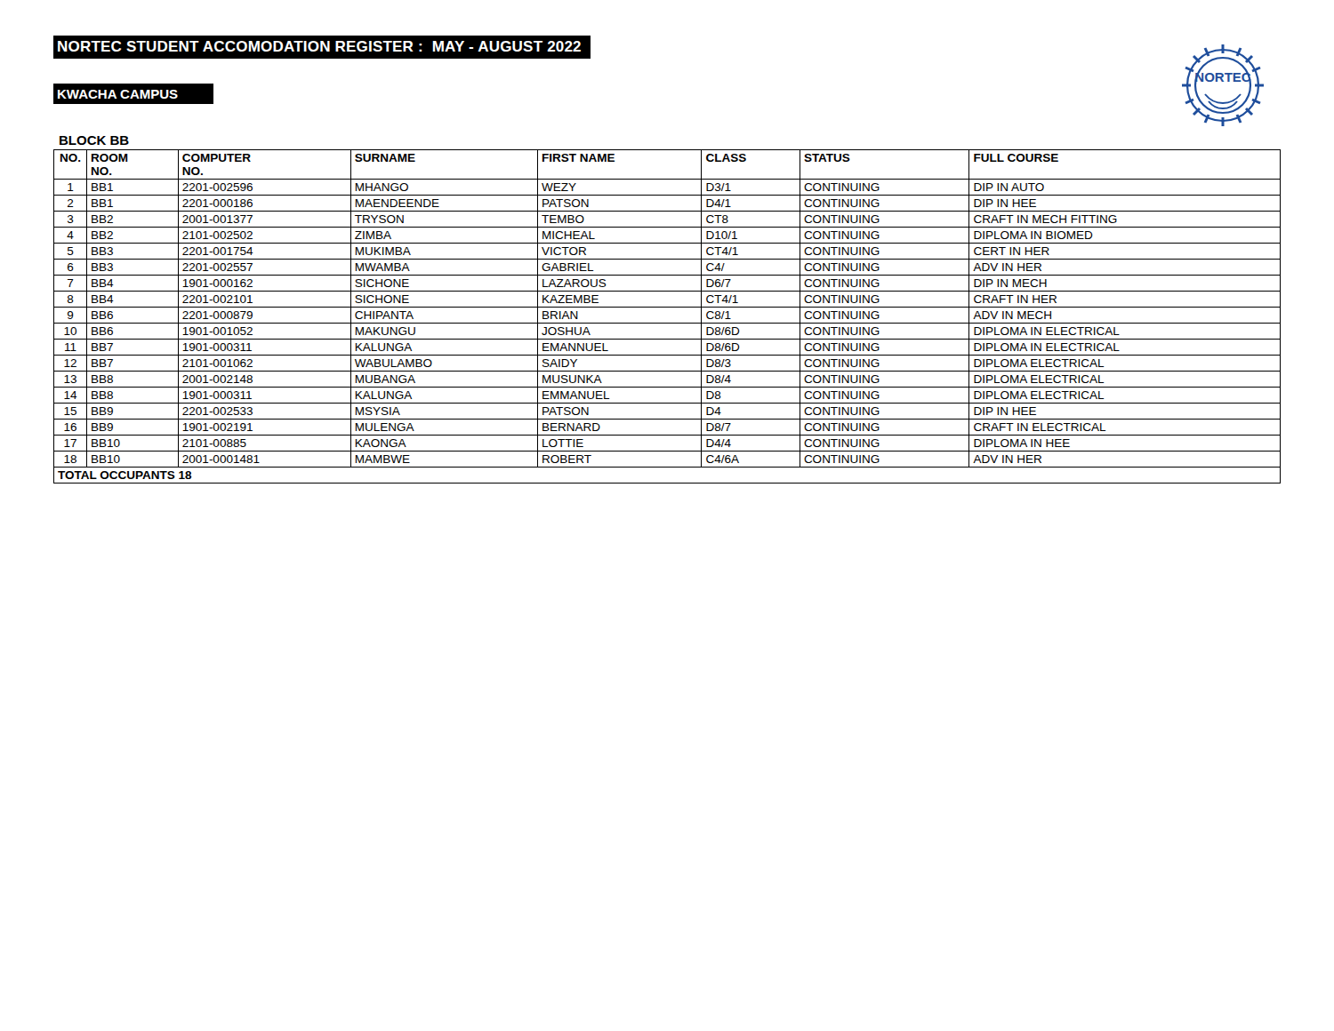NORTEC STUDENT ACCOMODATION REGISTER : MAY - AUGUST 2022
KWACHA CAMPUS
NORTEC
BLOCK BB
| NO. | ROOM NO. | COMPUTER NO. | SURNAME | FIRST NAME | CLASS | STATUS | FULL COURSE |
| --- | --- | --- | --- | --- | --- | --- | --- |
| 1 | BB1 | 2201-002596 | MHANGO | WEZY | D3/1 | CONTINUING | DIP IN AUTO |
| 2 | BB1 | 2201-000186 | MAENDEENDE | PATSON | D4/1 | CONTINUING | DIP IN HEE |
| 3 | BB2 | 2001-001377 | TRYSON | TEMBO | CT8 | CONTINUING | CRAFT IN MECH FITTING |
| 4 | BB2 | 2101-002502 | ZIMBA | MICHEAL | D10/1 | CONTINUING | DIPLOMA IN BIOMED |
| 5 | BB3 | 2201-001754 | MUKIMBA | VICTOR | CT4/1 | CONTINUING | CERT IN HER |
| 6 | BB3 | 2201-002557 | MWAMBA | GABRIEL | C4/ | CONTINUING | ADV IN HER |
| 7 | BB4 | 1901-000162 | SICHONE | LAZAROUS | D6/7 | CONTINUING | DIP IN MECH |
| 8 | BB4 | 2201-002101 | SICHONE | KAZEMBE | CT4/1 | CONTINUING | CRAFT IN HER |
| 9 | BB6 | 2201-000879 | CHIPANTA | BRIAN | C8/1 | CONTINUING | ADV IN MECH |
| 10 | BB6 | 1901-001052 | MAKUNGU | JOSHUA | D8/6D | CONTINUING | DIPLOMA IN ELECTRICAL |
| 11 | BB7 | 1901-000311 | KALUNGA | EMANNUEL | D8/6D | CONTINUING | DIPLOMA IN ELECTRICAL |
| 12 | BB7 | 2101-001062 | WABULAMBO | SAIDY | D8/3 | CONTINUING | DIPLOMA ELECTRICAL |
| 13 | BB8 | 2001-002148 | MUBANGA | MUSUNKA | D8/4 | CONTINUING | DIPLOMA ELECTRICAL |
| 14 | BB8 | 1901-000311 | KALUNGA | EMMANUEL | D8 | CONTINUING | DIPLOMA ELECTRICAL |
| 15 | BB9 | 2201-002533 | MSYSIA | PATSON | D4 | CONTINUING | DIP IN HEE |
| 16 | BB9 | 1901-002191 | MULENGA | BERNARD | D8/7 | CONTINUING | CRAFT IN ELECTRICAL |
| 17 | BB10 | 2101-00885 | KAONGA | LOTTIE | D4/4 | CONTINUING | DIPLOMA IN HEE |
| 18 | BB10 | 2001-0001481 | MAMBWE | ROBERT | C4/6A | CONTINUING | ADV IN HER |
| TOTAL OCCUPANTS 18 |